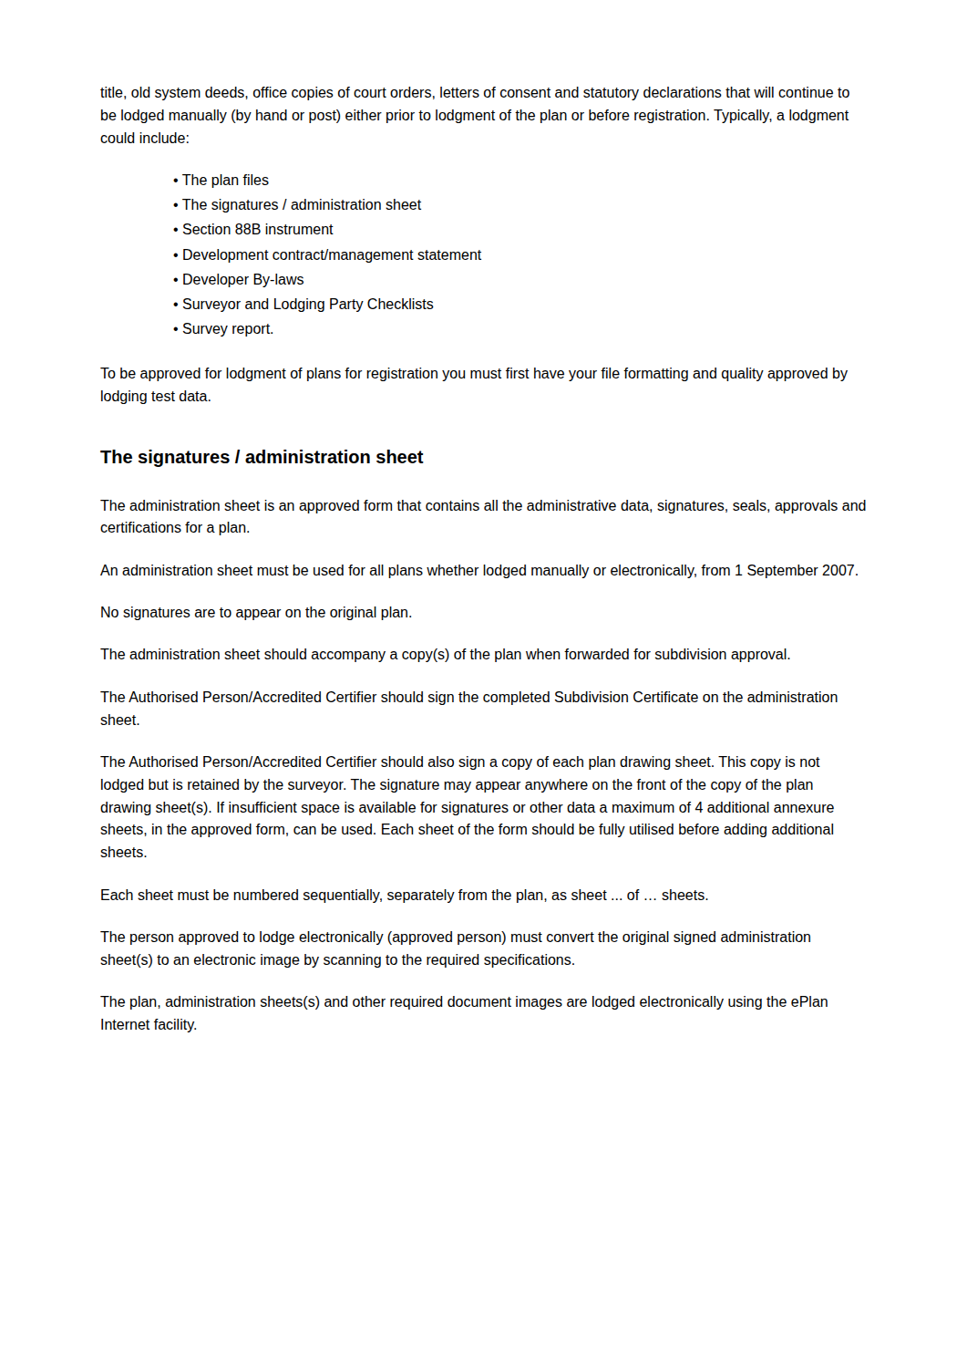title, old system deeds, office copies of court orders, letters of consent and statutory declarations that will continue to be lodged manually (by hand or post) either prior to lodgment of the plan or before registration. Typically, a lodgment could include:
• The plan files
• The signatures / administration sheet
• Section 88B instrument
• Development contract/management statement
• Developer By-laws
• Surveyor and Lodging Party Checklists
• Survey report.
To be approved for lodgment of plans for registration you must first have your file formatting and quality approved by lodging test data.
The signatures / administration sheet
The administration sheet is an approved form that contains all the administrative data, signatures, seals, approvals and certifications for a plan.
An administration sheet must be used for all plans whether lodged manually or electronically, from 1 September 2007.
No signatures are to appear on the original plan.
The administration sheet should accompany a copy(s) of the plan when forwarded for subdivision approval.
The Authorised Person/Accredited Certifier should sign the completed Subdivision Certificate on the administration sheet.
The Authorised Person/Accredited Certifier should also sign a copy of each plan drawing sheet. This copy is not lodged but is retained by the surveyor. The signature may appear anywhere on the front of the copy of the plan drawing sheet(s). If insufficient space is available for signatures or other data a maximum of 4 additional annexure sheets, in the approved form, can be used. Each sheet of the form should be fully utilised before adding additional sheets.
Each sheet must be numbered sequentially, separately from the plan, as sheet ... of … sheets.
The person approved to lodge electronically (approved person) must convert the original signed administration sheet(s) to an electronic image by scanning to the required specifications.
The plan, administration sheets(s) and other required document images are lodged electronically using the ePlan Internet facility.